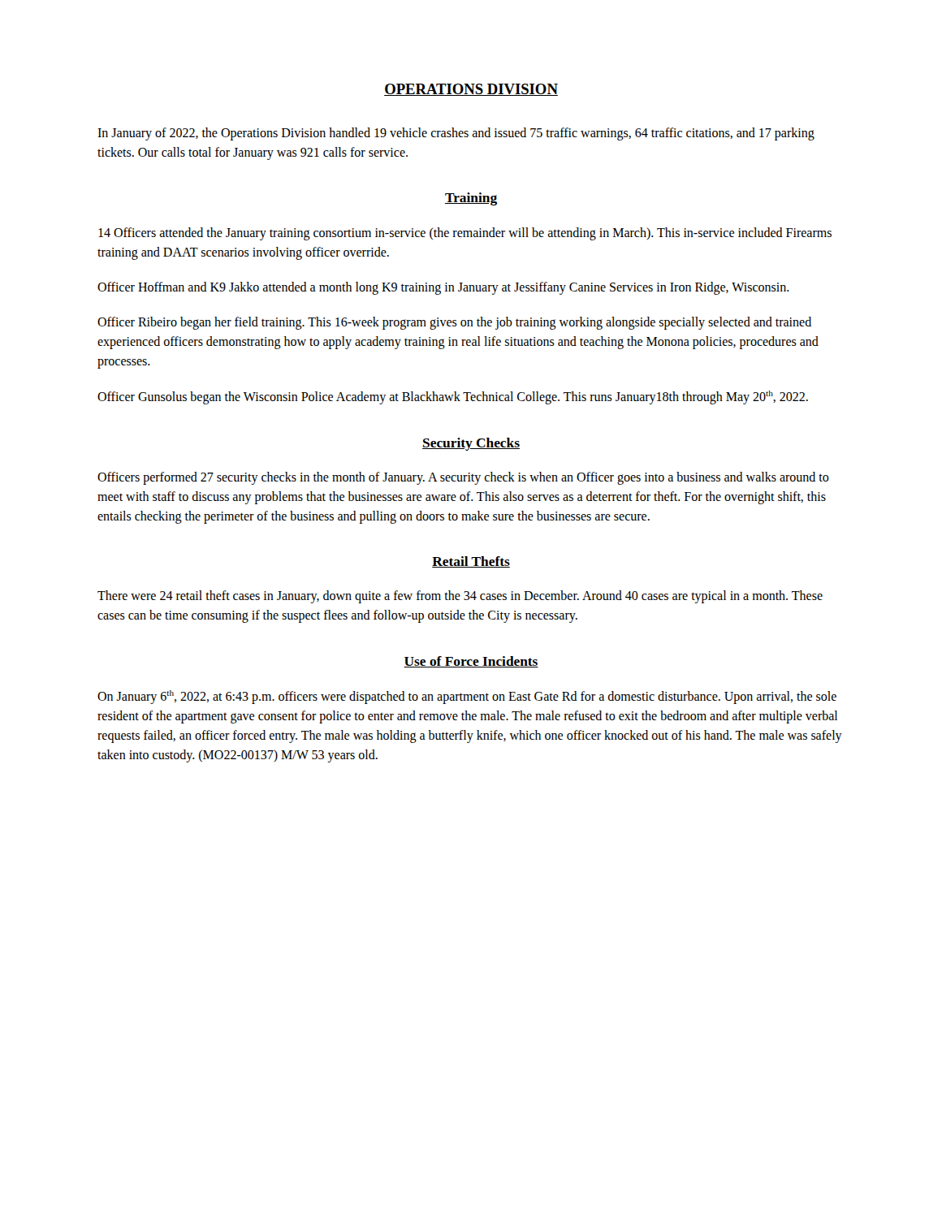OPERATIONS DIVISION
In January of 2022, the Operations Division handled 19 vehicle crashes and issued 75 traffic warnings, 64 traffic citations, and 17 parking tickets. Our calls total for January was 921 calls for service.
Training
14 Officers attended the January training consortium in-service (the remainder will be attending in March). This in-service included Firearms training and DAAT scenarios involving officer override.
Officer Hoffman and K9 Jakko attended a month long K9 training in January at Jessiffany Canine Services in Iron Ridge, Wisconsin.
Officer Ribeiro began her field training. This 16-week program gives on the job training working alongside specially selected and trained experienced officers demonstrating how to apply academy training in real life situations and teaching the Monona policies, procedures and processes.
Officer Gunsolus began the Wisconsin Police Academy at Blackhawk Technical College. This runs January18th through May 20th, 2022.
Security Checks
Officers performed 27 security checks in the month of January. A security check is when an Officer goes into a business and walks around to meet with staff to discuss any problems that the businesses are aware of. This also serves as a deterrent for theft. For the overnight shift, this entails checking the perimeter of the business and pulling on doors to make sure the businesses are secure.
Retail Thefts
There were 24 retail theft cases in January, down quite a few from the 34 cases in December. Around 40 cases are typical in a month. These cases can be time consuming if the suspect flees and follow-up outside the City is necessary.
Use of Force Incidents
On January 6th, 2022, at 6:43 p.m. officers were dispatched to an apartment on East Gate Rd for a domestic disturbance. Upon arrival, the sole resident of the apartment gave consent for police to enter and remove the male. The male refused to exit the bedroom and after multiple verbal requests failed, an officer forced entry. The male was holding a butterfly knife, which one officer knocked out of his hand. The male was safely taken into custody. (MO22-00137) M/W 53 years old.